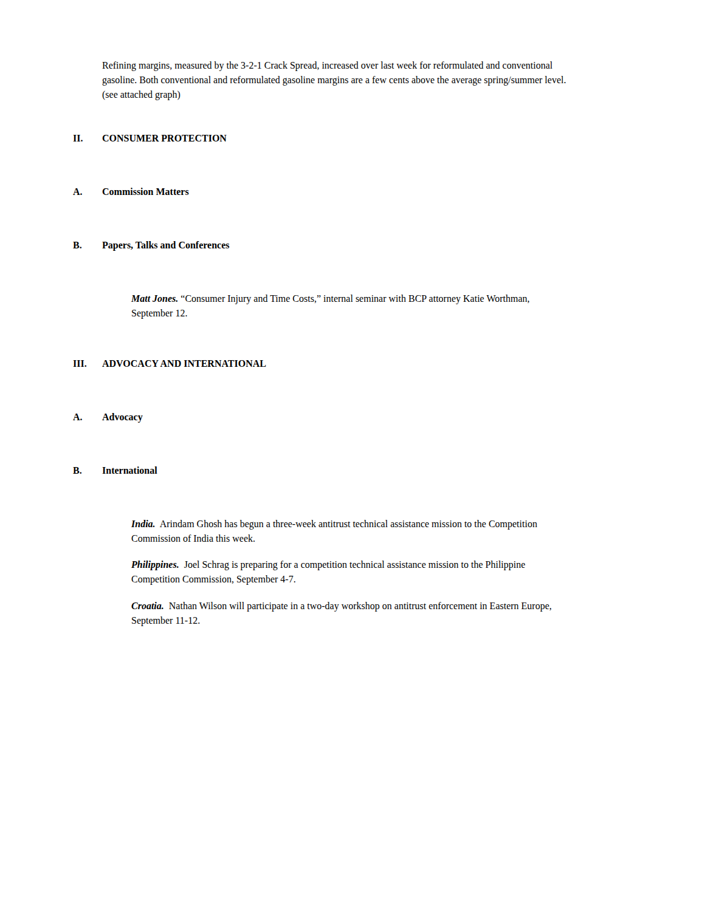Refining margins, measured by the 3-2-1 Crack Spread, increased over last week for reformulated and conventional gasoline. Both conventional and reformulated gasoline margins are a few cents above the average spring/summer level. (see attached graph)
II.
Consumer Protection
A.
Commission Matters
B.
Papers, Talks and Conferences
Matt Jones. “Consumer Injury and Time Costs,” internal seminar with BCP attorney Katie Worthman, September 12.
III.
Advocacy and International
A.
Advocacy
B.
International
India. Arindam Ghosh has begun a three-week antitrust technical assistance mission to the Competition Commission of India this week.
Philippines. Joel Schrag is preparing for a competition technical assistance mission to the Philippine Competition Commission, September 4-7.
Croatia. Nathan Wilson will participate in a two-day workshop on antitrust enforcement in Eastern Europe, September 11-12.